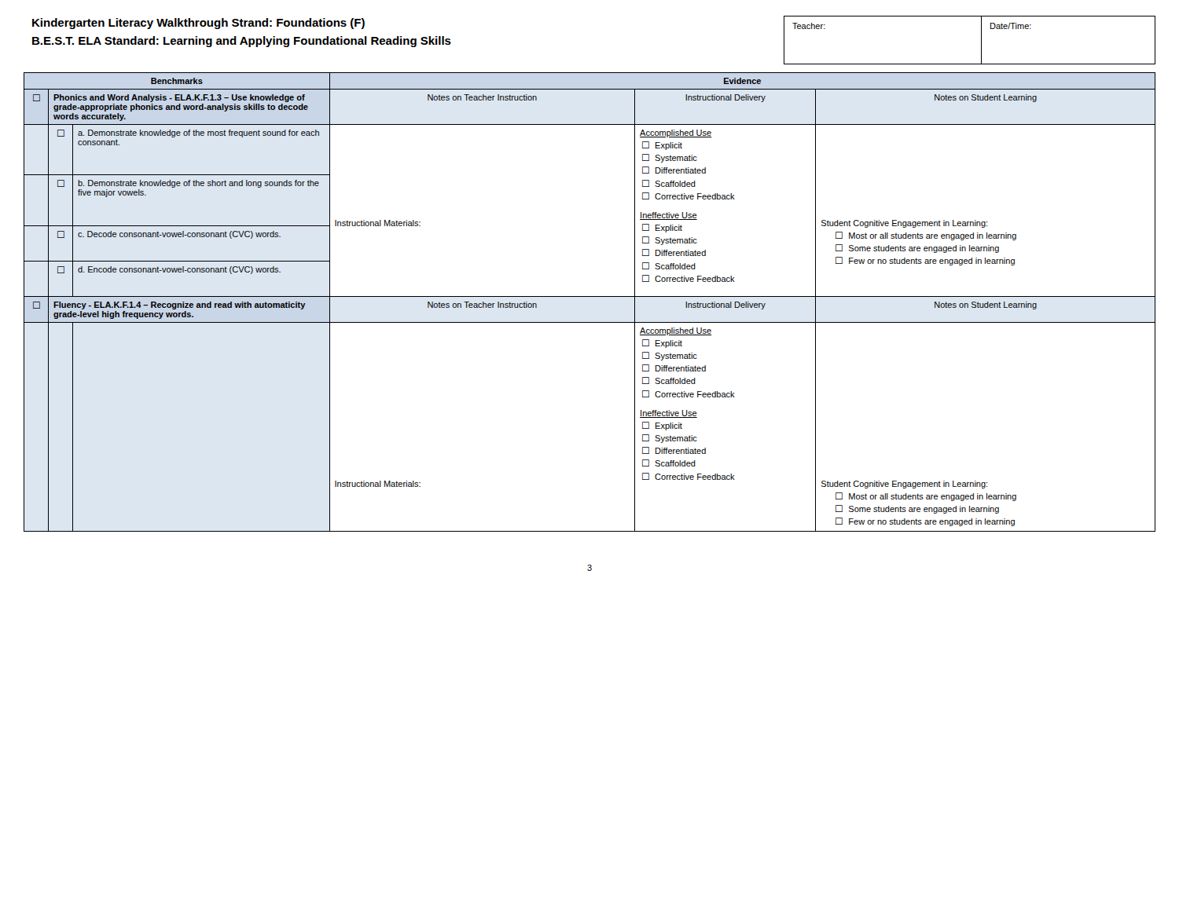Kindergarten Literacy Walkthrough Strand: Foundations (F)
B.E.S.T. ELA Standard: Learning and Applying Foundational Reading Skills
| Teacher: | Date/Time: |
| Benchmarks | Evidence |
| --- | --- |
| ☐ | Phonics and Word Analysis - ELA.K.F.1.3 – Use knowledge of grade-appropriate phonics and word-analysis skills to decode words accurately. | Notes on Teacher Instruction | Instructional Delivery | Notes on Student Learning |
| | ☐ | a. Demonstrate knowledge of the most frequent sound for each consonant. | Instructional Materials: | Accomplished Use ☐ Explicit ☐ Systematic ☐ Differentiated ☐ Scaffolded ☐ Corrective Feedback Ineffective Use ☐ Explicit ☐ Systematic ☐ Differentiated ☐ Scaffolded ☐ Corrective Feedback | Student Cognitive Engagement in Learning: ☐ Most or all students are engaged in learning ☐ Some students are engaged in learning ☐ Few or no students are engaged in learning |
| | ☐ | b. Demonstrate knowledge of the short and long sounds for the five major vowels. |
| | ☐ | c. Decode consonant-vowel-consonant (CVC) words. |
| | ☐ | d. Encode consonant-vowel-consonant (CVC) words. |
| ☐ | Fluency - ELA.K.F.1.4 – Recognize and read with automaticity grade-level high frequency words. | Notes on Teacher Instruction | Instructional Delivery | Notes on Student Learning |
| | | | Instructional Materials: | Accomplished Use ☐ Explicit ☐ Systematic ☐ Differentiated ☐ Scaffolded ☐ Corrective Feedback Ineffective Use ☐ Explicit ☐ Systematic ☐ Differentiated ☐ Scaffolded ☐ Corrective Feedback | Student Cognitive Engagement in Learning: ☐ Most or all students are engaged in learning ☐ Some students are engaged in learning ☐ Few or no students are engaged in learning |
3